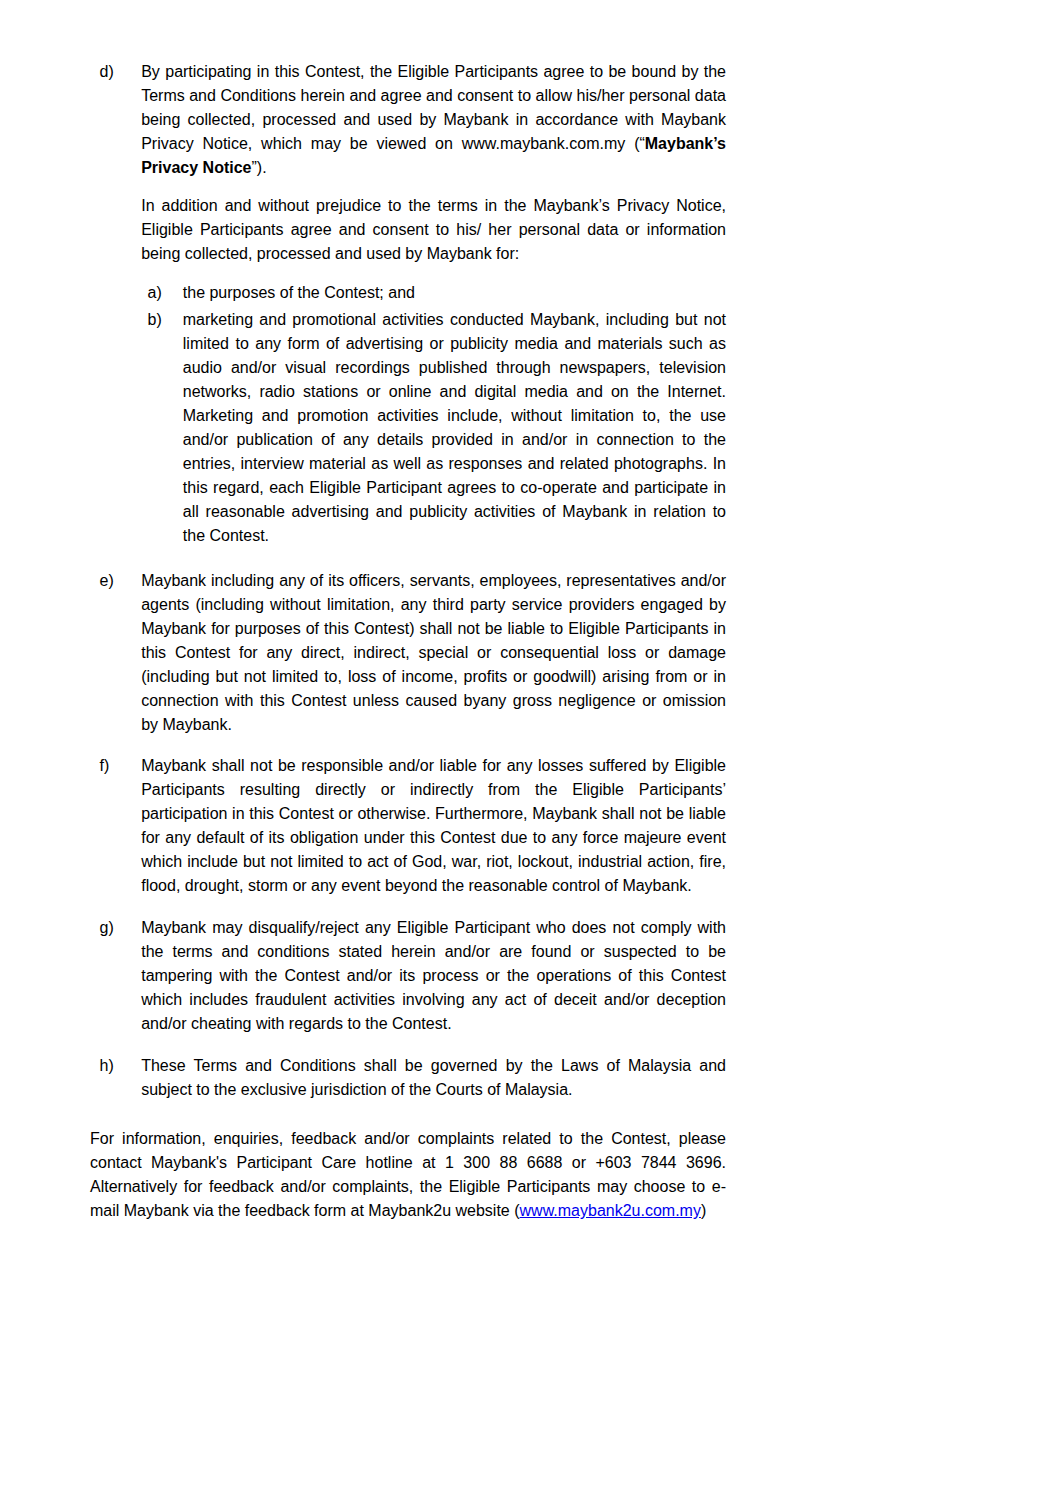d)
By participating in this Contest, the Eligible Participants agree to be bound by the Terms and Conditions herein and agree and consent to allow his/her personal data being collected, processed and used by Maybank in accordance with Maybank Privacy Notice, which may be viewed on www.maybank.com.my (“Maybank’s Privacy Notice”).
In addition and without prejudice to the terms in the Maybank’s Privacy Notice, Eligible Participants agree and consent to his/ her personal data or information being collected, processed and used by Maybank for:
a)
the purposes of the Contest; and
b)
marketing and promotional activities conducted Maybank, including but not limited to any form of advertising or publicity media and materials such as audio and/or visual recordings published through newspapers, television networks, radio stations or online and digital media and on the Internet. Marketing and promotion activities include, without limitation to, the use and/or publication of any details provided in and/or in connection to the entries, interview material as well as responses and related photographs. In this regard, each Eligible Participant agrees to co-operate and participate in all reasonable advertising and publicity activities of Maybank in relation to the Contest.
e)
Maybank including any of its officers, servants, employees, representatives and/or agents (including without limitation, any third party service providers engaged by Maybank for purposes of this Contest) shall not be liable to Eligible Participants in this Contest for any direct, indirect, special or consequential loss or damage (including but not limited to, loss of income, profits or goodwill) arising from or in connection with this Contest unless caused byany gross negligence or omission by Maybank.
f)
Maybank shall not be responsible and/or liable for any losses suffered by Eligible Participants resulting directly or indirectly from the Eligible Participants’ participation in this Contest or otherwise. Furthermore, Maybank shall not be liable for any default of its obligation under this Contest due to any force majeure event which include but not limited to act of God, war, riot, lockout, industrial action, fire, flood, drought, storm or any event beyond the reasonable control of Maybank.
g)
Maybank may disqualify/reject any Eligible Participant who does not comply with the terms and conditions stated herein and/or are found or suspected to be tampering with the Contest and/or its process or the operations of this Contest which includes fraudulent activities involving any act of deceit and/or deception and/or cheating with regards to the Contest.
h)
These Terms and Conditions shall be governed by the Laws of Malaysia and subject to the exclusive jurisdiction of the Courts of Malaysia.
For information, enquiries, feedback and/or complaints related to the Contest, please contact Maybank's Participant Care hotline at 1 300 88 6688 or +603 7844 3696. Alternatively for feedback and/or complaints, the Eligible Participants may choose to e-mail Maybank via the feedback form at Maybank2u website (www.maybank2u.com.my)